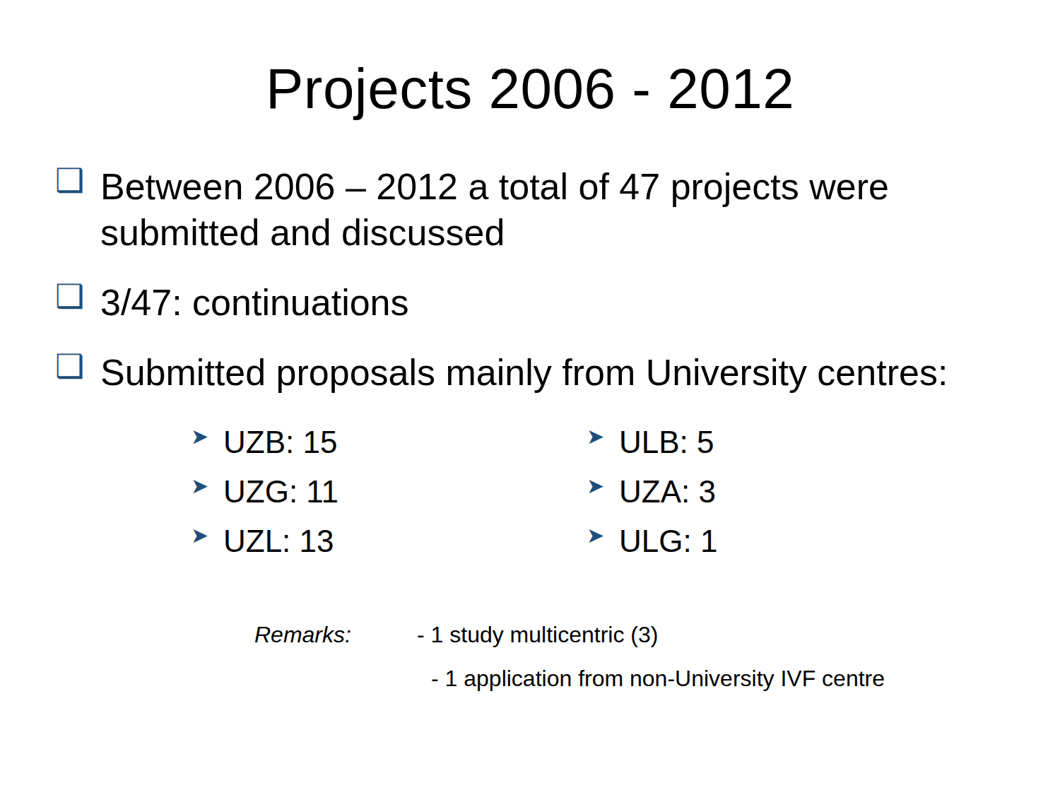Projects 2006 - 2012
Between 2006 – 2012 a total of 47 projects were submitted and discussed
3/47: continuations
Submitted proposals mainly from University centres:
UZB: 15
UZG: 11
UZL: 13
ULB: 5
UZA: 3
ULG: 1
Remarks:- 1 study multicentric (3) - 1 application from non-University IVF centre